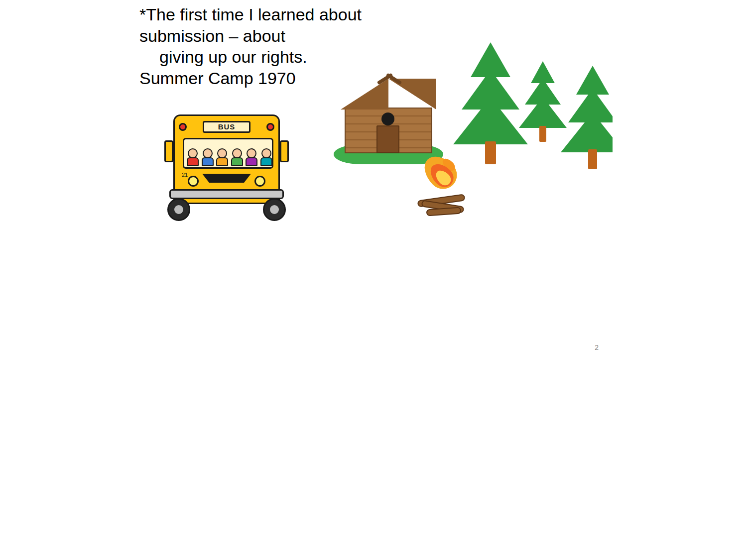*The first time I learned about submission – about
giving up our rights.
Summer Camp 1970
BUS
21
2